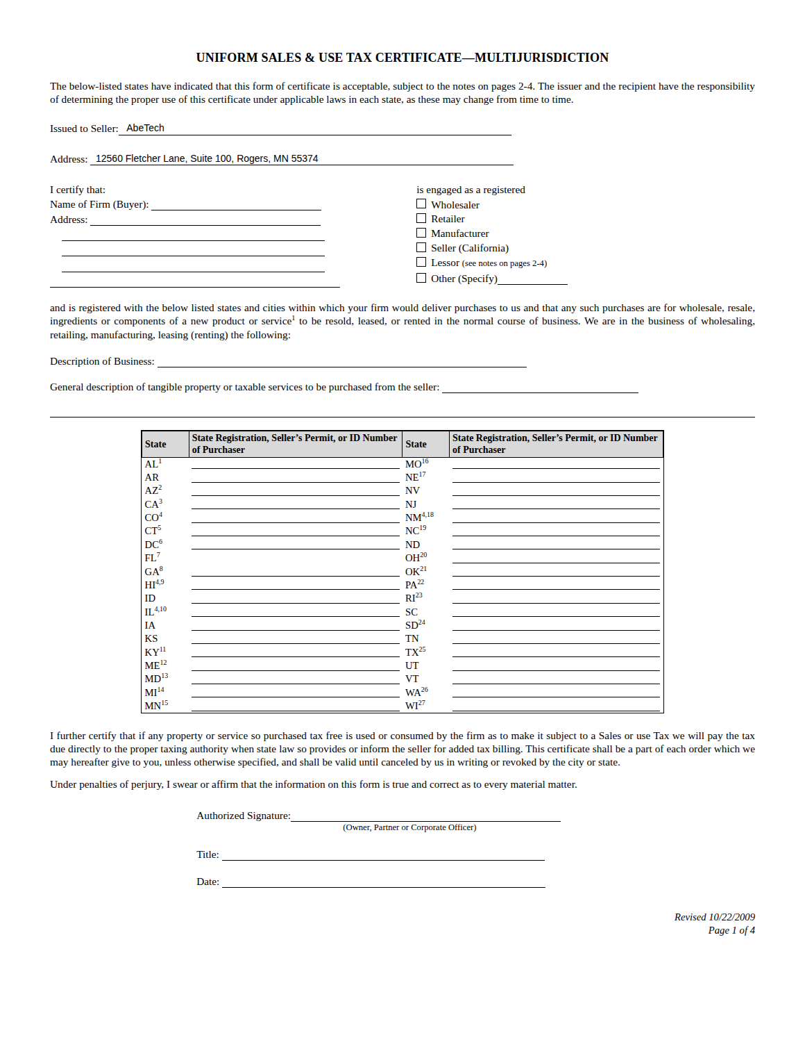UNIFORM SALES & USE TAX CERTIFICATE—MULTIJURISDICTION
The below-listed states have indicated that this form of certificate is acceptable, subject to the notes on pages 2-4. The issuer and the recipient have the responsibility of determining the proper use of this certificate under applicable laws in each state, as these may change from time to time.
Issued to Seller: AbeTech
Address: 12560 Fletcher Lane, Suite 100, Rogers, MN 55374
| I certify that: Name of Firm (Buyer): Address: | is engaged as a registered Wholesaler Retailer Manufacturer Seller (California) Lessor (see notes on pages 2-4) Other (Specify) |
and is registered with the below listed states and cities within which your firm would deliver purchases to us and that any such purchases are for wholesale, resale, ingredients or components of a new product or service1 to be resold, leased, or rented in the normal course of business. We are in the business of wholesaling, retailing, manufacturing, leasing (renting) the following:
Description of Business:
General description of tangible property or taxable services to be purchased from the seller:
| State | State Registration, Seller’s Permit, or ID Number of Purchaser | State | State Registration, Seller’s Permit, or ID Number of Purchaser |
| --- | --- | --- | --- |
| AL 1 | | MO 16 | |
| AR | | NE 17 | |
| AZ 2 | | NV | |
| CA 3 | | NJ | |
| CO 4 | | NM 4,18 | |
| CT 5 | | NC 19 | |
| DC 6 | | ND | |
| FL 7 | | OH 20 | |
| GA 8 | | OK 21 | |
| HI 4,9 | | PA 22 | |
| ID | | RI 23 | |
| IL 4,10 | | SC | |
| IA | | SD 24 | |
| KS | | TN | |
| KY 11 | | TX 25 | |
| ME 12 | | UT | |
| MD 13 | | VT | |
| MI 14 | | WA 26 | |
| MN 15 | | WI 27 | |
I further certify that if any property or service so purchased tax free is used or consumed by the firm as to make it subject to a Sales or use Tax we will pay the tax due directly to the proper taxing authority when state law so provides or inform the seller for added tax billing. This certificate shall be a part of each order which we may hereafter give to you, unless otherwise specified, and shall be valid until canceled by us in writing or revoked by the city or state.
Under penalties of perjury, I swear or affirm that the information on this form is true and correct as to every material matter.
Authorized Signature: (Owner, Partner or Corporate Officer)
Title:
Date:
Revised 10/22/2009
Page 1 of 4